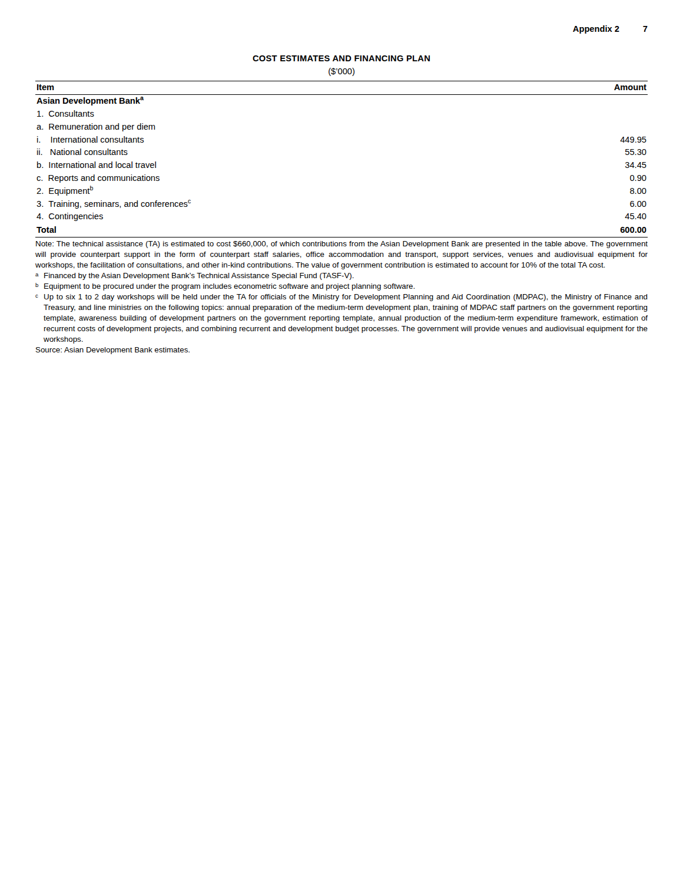Appendix 27
COST ESTIMATES AND FINANCING PLAN
($’000)
| Item | Amount |
| --- | --- |
| Asian Development Bank a | |
| 1. Consultants | |
| a. Remuneration and per diem | |
| i. International consultants | 449.95 |
| ii. National consultants | 55.30 |
| b. International and local travel | 34.45 |
| c. Reports and communications | 0.90 |
| 2. Equipment b | 8.00 |
| 3. Training, seminars, and conferences c | 6.00 |
| 4. Contingencies | 45.40 |
| Total | 600.00 |
Note: The technical assistance (TA) is estimated to cost $660,000, of which contributions from the Asian Development Bank are presented in the table above. The government will provide counterpart support in the form of counterpart staff salaries, office accommodation and transport, support services, venues and audiovisual equipment for workshops, the facilitation of consultations, and other in-kind contributions. The value of government contribution is estimated to account for 10% of the total TA cost.
a
Financed by the Asian Development Bank’s Technical Assistance Special Fund (TASF-V).
b
Equipment to be procured under the program includes econometric software and project planning software.
c
Up to six 1 to 2 day workshops will be held under the TA for officials of the Ministry for Development Planning and Aid Coordination (MDPAC), the Ministry of Finance and Treasury, and line ministries on the following topics: annual preparation of the medium-term development plan, training of MDPAC staff partners on the government reporting template, awareness building of development partners on the government reporting template, annual production of the medium-term expenditure framework, estimation of recurrent costs of development projects, and combining recurrent and development budget processes. The government will provide venues and audiovisual equipment for the workshops.
Source: Asian Development Bank estimates.